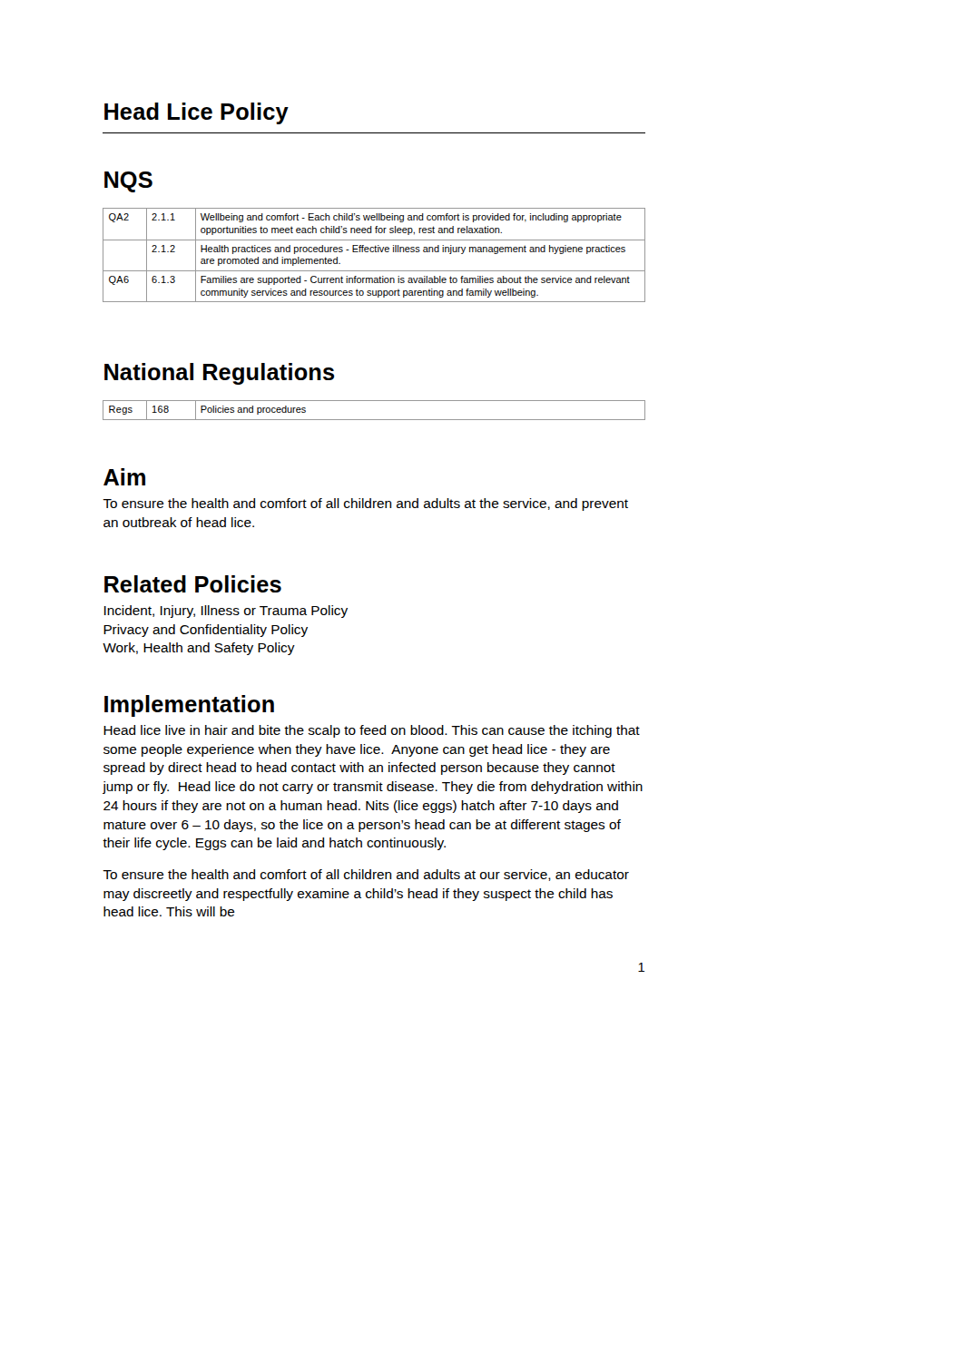Head Lice Policy
NQS
| QA2 | 2.1.1 | Wellbeing and comfort - Each child’s wellbeing and comfort is provided for, including appropriate opportunities to meet each child’s need for sleep, rest and relaxation. |
| | 2.1.2 | Health practices and procedures - Effective illness and injury management and hygiene practices are promoted and implemented. |
| QA6 | 6.1.3 | Families are supported - Current information is available to families about the service and relevant community services and resources to support parenting and family wellbeing. |
National Regulations
| Regs | 168 | Policies and procedures |
Aim
To ensure the health and comfort of all children and adults at the service, and prevent an outbreak of head lice.
Related Policies
Incident, Injury, Illness or Trauma Policy
Privacy and Confidentiality Policy
Work, Health and Safety Policy
Implementation
Head lice live in hair and bite the scalp to feed on blood. This can cause the itching that some people experience when they have lice. Anyone can get head lice - they are spread by direct head to head contact with an infected person because they cannot jump or fly. Head lice do not carry or transmit disease. They die from dehydration within 24 hours if they are not on a human head. Nits (lice eggs) hatch after 7-10 days and mature over 6 – 10 days, so the lice on a person’s head can be at different stages of their life cycle. Eggs can be laid and hatch continuously.
To ensure the health and comfort of all children and adults at our service, an educator may discreetly and respectfully examine a child’s head if they suspect the child has head lice. This will be
1